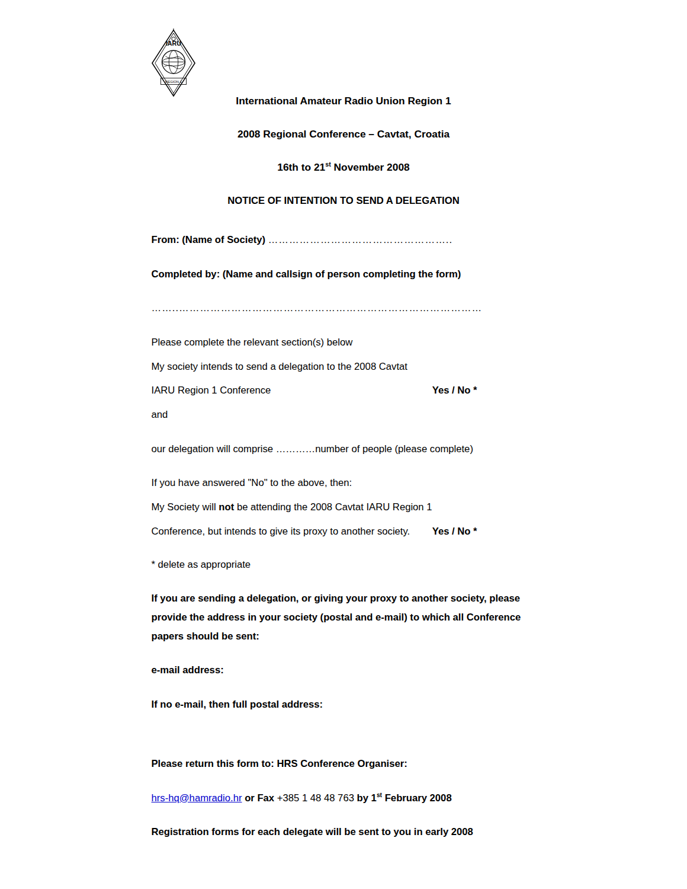IARU REGION 1
International Amateur Radio Union Region 1
2008 Regional Conference – Cavtat, Croatia
16th to 21st November 2008
NOTICE OF INTENTION TO SEND A DELEGATION
From: (Name of Society) ……………………………………………..
Completed by: (Name and callsign of person completing the form)
……..……………………………………………………………………………
Please complete the relevant section(s) below
My society intends to send a delegation to the 2008 Cavtat
IARU Region 1 Conference
Yes / No *
and
our delegation will comprise …………number of people (please complete)
If you have answered "No" to the above, then:
My Society will not be attending the 2008 Cavtat IARU Region 1
Conference, but intends to give its proxy to another society.
Yes / No *
* delete as appropriate
If you are sending a delegation, or giving your proxy to another society, please provide the address in your society (postal and e-mail) to which all Conference papers should be sent:
e-mail address:
If no e-mail, then full postal address:
Please return this form to: HRS Conference Organiser:
hrs-hq@hamradio.hr or Fax +385 1 48 48 763 by 1st February 2008
Registration forms for each delegate will be sent to you in early 2008